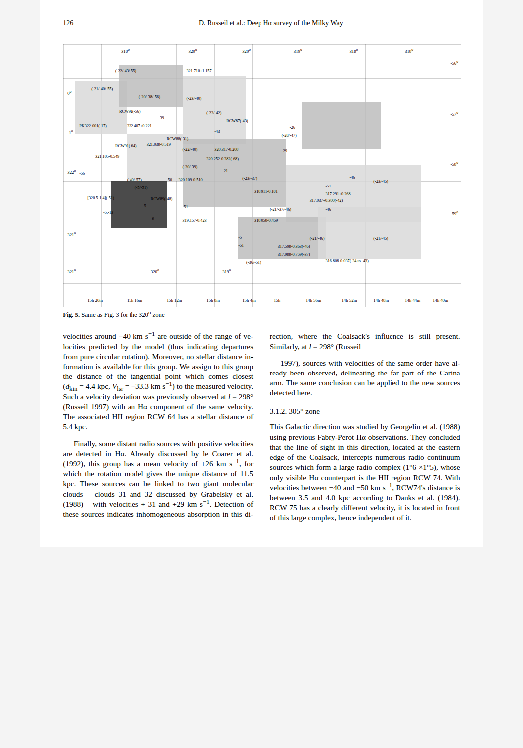126 D. Russeil et al.: Deep Hα survey of the Milky Way
-56o
-57o
-58o
-59o
318o
320o
320o
319o
318o
318o
0o
-1o
322o
321o
321o
320o
319o
15h 20m
15h 16m
15h 12m
15h 8m
15h 4m
15h
14h 56m
14h 52m
14h 48m
14h 44m
14h 40m
(-22/-43/-55)
321.710+1.157
(-21/-40/-55)
(-20/-38/-56)
RCW92(-56)
(-23/-40)
(-22/-42)
-39
RCW87(-43)
PK322-001(-17)
322.407+0.221
-43
-26
(-28/-47)
RCW88(-31)
RCW91(-64)
321.038-0.519
(-22/-40)
320.317-0.208
-29
321.105-0.549
320.252-0.382(-68)
(-20/-39)
-56
-21
(-40/-57)
-50
320.109-0.510
(-23/-37)
-46
(-23/-45)
(-5/-51)
-51
318.911-0.181
317.291+0.268
[320.5-1.4](-51)
RCW89(-48)
317.037+0.300(-42)
-5
-51
-5,-13
-6
319.157-0.423
(-21/-37/-46)
-46
318.058-0.459
-5
-51
(-21/-46)
(-21/-45)
317.598-0.363(-46)
317.988-0.759(-37)
(-36/-51)
316.808-0.037(-34 to -43)
Fig. 5. Same as Fig. 3 for the 320o zone
velocities around −40 km s−1 are outside of the range of velocities predicted by the model (thus indicating departures from pure circular rotation). Moreover, no stellar distance information is available for this group. We assign to this group the distance of the tangential point which comes closest (dkin = 4.4 kpc, Vlsr = −33.3 km s−1) to the measured velocity. Such a velocity deviation was previously observed at l = 298° (Russeil 1997) with an Hα component of the same velocity. The associated HII region RCW 64 has a stellar distance of 5.4 kpc.
Finally, some distant radio sources with positive velocities are detected in Hα. Already discussed by le Coarer et al. (1992), this group has a mean velocity of +26 km s−1, for which the rotation model gives the unique distance of 11.5 kpc. These sources can be linked to two giant molecular clouds – clouds 31 and 32 discussed by Grabelsky et al. (1988) – with velocities + 31 and +29 km s−1. Detection of these sources indicates inhomogeneous absorption in this direction, where the Coalsack's influence is still present. Similarly, at l = 298° (Russeil
1997), sources with velocities of the same order have already been observed, delineating the far part of the Carina arm. The same conclusion can be applied to the new sources detected here.
3.1.2. 305° zone
This Galactic direction was studied by Georgelin et al. (1988) using previous Fabry-Perot Hα observations. They concluded that the line of sight in this direction, located at the eastern edge of the Coalsack, intercepts numerous radio continuum sources which form a large radio complex (1°6 ×1°5), whose only visible Hα counterpart is the HII region RCW 74. With velocities between −40 and −50 km s−1, RCW74's distance is between 3.5 and 4.0 kpc according to Danks et al. (1984). RCW 75 has a clearly different velocity, it is located in front of this large complex, hence independent of it.